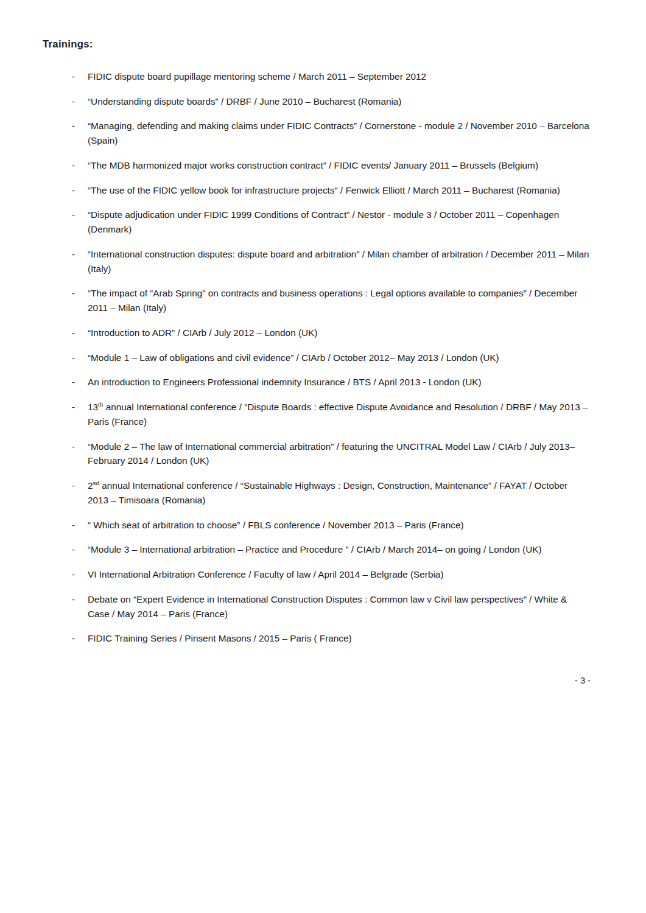Trainings:
FIDIC dispute board pupillage mentoring scheme / March 2011 – September 2012
“Understanding dispute boards” / DRBF / June 2010 – Bucharest (Romania)
“Managing, defending and making claims under FIDIC Contracts” / Cornerstone - module 2 / November 2010 – Barcelona (Spain)
“The MDB harmonized major works construction contract” / FIDIC events/ January 2011 – Brussels (Belgium)
“The use of the FIDIC yellow book for infrastructure projects” / Fenwick Elliott / March 2011 – Bucharest (Romania)
“Dispute adjudication under FIDIC 1999 Conditions of Contract” / Nestor - module 3 / October 2011 – Copenhagen (Denmark)
“International construction disputes: dispute board and arbitration” / Milan chamber of arbitration / December 2011 – Milan (Italy)
“The impact of “Arab Spring” on contracts and business operations : Legal options available to companies” / December 2011 – Milan (Italy)
“Introduction to ADR” / CIArb / July 2012 – London (UK)
“Module 1 – Law of obligations and civil evidence” / CIArb / October 2012– May 2013 / London (UK)
An introduction to Engineers Professional indemnity Insurance / BTS / April 2013 - London (UK)
13th annual International conference / “Dispute Boards : effective Dispute Avoidance and Resolution / DRBF / May 2013 – Paris (France)
“Module 2 – The law of International commercial arbitration” / featuring the UNCITRAL Model Law / CIArb / July 2013–February 2014 / London (UK)
2sd annual International conference / “Sustainable Highways : Design, Construction, Maintenance” / FAYAT / October 2013 – Timisoara (Romania)
“ Which seat of arbitration to choose” / FBLS conference / November 2013 – Paris (France)
“Module 3 – International arbitration – Practice and Procedure ” / CIArb / March 2014– on going / London (UK)
VI International Arbitration Conference / Faculty of law / April 2014 – Belgrade (Serbia)
Debate on “Expert Evidence in International Construction Disputes : Common law v Civil law perspectives” / White & Case / May 2014 – Paris (France)
FIDIC Training Series / Pinsent Masons / 2015 – Paris ( France)
- 3 -